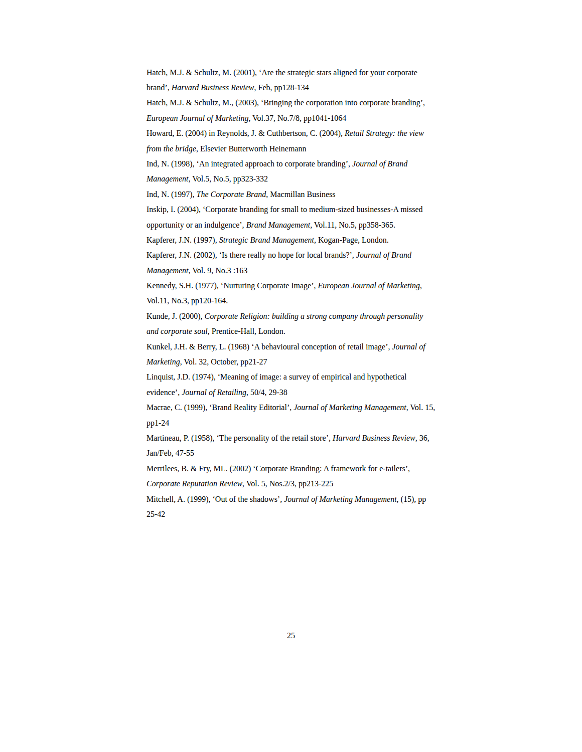Hatch, M.J. & Schultz, M. (2001), ‘Are the strategic stars aligned for your corporate brand’, Harvard Business Review, Feb, pp128-134
Hatch, M.J. & Schultz, M., (2003), ‘Bringing the corporation into corporate branding’, European Journal of Marketing, Vol.37, No.7/8, pp1041-1064
Howard, E. (2004) in Reynolds, J. & Cuthbertson, C. (2004), Retail Strategy: the view from the bridge, Elsevier Butterworth Heinemann
Ind, N. (1998), ‘An integrated approach to corporate branding’, Journal of Brand Management, Vol.5, No.5, pp323-332
Ind, N. (1997), The Corporate Brand, Macmillan Business
Inskip, I. (2004), ‘Corporate branding for small to medium-sized businesses-A missed opportunity or an indulgence’, Brand Management, Vol.11, No.5, pp358-365.
Kapferer, J.N. (1997), Strategic Brand Management, Kogan-Page, London.
Kapferer, J.N. (2002), ‘Is there really no hope for local brands?’, Journal of Brand Management, Vol. 9, No.3 :163
Kennedy, S.H. (1977), ‘Nurturing Corporate Image’, European Journal of Marketing, Vol.11, No.3, pp120-164.
Kunde, J. (2000), Corporate Religion: building a strong company through personality and corporate soul, Prentice-Hall, London.
Kunkel, J.H. & Berry, L. (1968) ‘A behavioural conception of retail image’, Journal of Marketing, Vol. 32, October, pp21-27
Linquist, J.D. (1974), ‘Meaning of image: a survey of empirical and hypothetical evidence’, Journal of Retailing, 50/4, 29-38
Macrae, C. (1999), ‘Brand Reality Editorial’, Journal of Marketing Management, Vol. 15, pp1-24
Martineau, P. (1958), ‘The personality of the retail store’, Harvard Business Review, 36, Jan/Feb, 47-55
Merrilees, B. & Fry, ML. (2002) ‘Corporate Branding: A framework for e-tailers’, Corporate Reputation Review, Vol. 5, Nos.2/3, pp213-225
Mitchell, A. (1999), ‘Out of the shadows’, Journal of Marketing Management, (15), pp 25-42
25